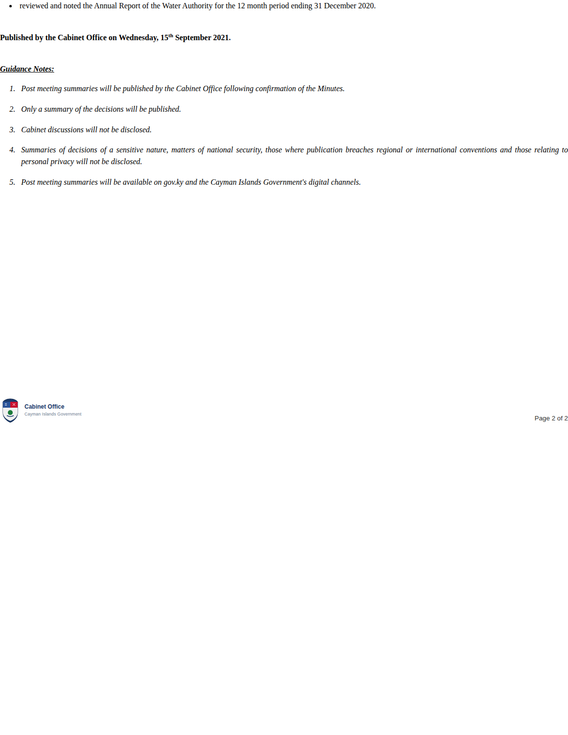reviewed and noted the Annual Report of the Water Authority for the 12 month period ending 31 December 2020.
Published by the Cabinet Office on Wednesday, 15th September 2021.
Guidance Notes:
Post meeting summaries will be published by the Cabinet Office following confirmation of the Minutes.
Only a summary of the decisions will be published.
Cabinet discussions will not be disclosed.
Summaries of decisions of a sensitive nature, matters of national security, those where publication breaches regional or international conventions and those relating to personal privacy will not be disclosed.
Post meeting summaries will be available on gov.ky and the Cayman Islands Government's digital channels.
Cabinet Office
Cayman Islands Government
Page 2 of 2